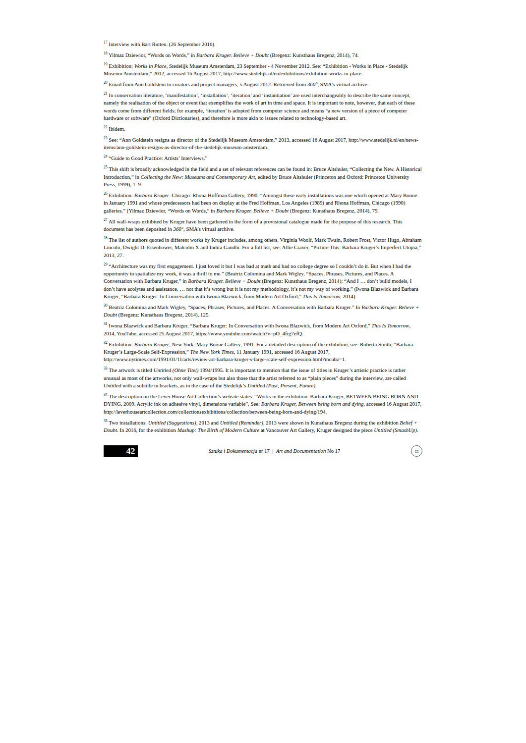17 Interview with Bart Rutten. (26 September 2016).
18 Yilmaz Dziewior, “Words on Words,” in Barbara Kruger. Believe + Doubt (Bregenz: Kunsthaus Bregenz, 2014), 74.
19 Exhibition: Works in Place, Stedelijk Museum Amsterdam, 23 September - 4 November 2012. See: “Exhibition - Works in Place - Stedelijk Museum Amsterdam,” 2012, accessed 16 August 2017, http://www.stedelijk.nl/en/exhibitions/exhibition-works-in-place.
20 Email from Ann Goldstein to curators and project managers, 5 August 2012. Retrieved from 360°, SMA’s virtual archive.
21 In conservation literature, ‘manifestation’, ‘installation’, ‘iteration’ and ‘instantiation’ are used interchangeably to describe the same concept, namely the realisation of the object or event that exemplifies the work of art in time and space. It is important to note, however, that each of these words come from different fields; for example, ‘iteration’ is adopted from computer science and means “a new version of a piece of computer hardware or software” (Oxford Dictionaries), and therefore is more akin to issues related to technology-based art.
22 Ibidem.
23 See: “Ann Goldstein resigns as director of the Stedelijk Museum Amsterdam,” 2013, accessed 16 August 2017, http://www.stedelijk.nl/en/news-items/ann-goldstein-resigns-as-director-of-the-stedelijk-museum-amsterdam.
24 “Guide to Good Practice: Artists’ Interviews.”
25 This shift is broadly acknowledged in the field and a set of relevant references can be found in: Bruce Altshuler, “Collecting the New. A Historical Introduction,” in Collecting the New: Museums and Contemporary Art, edited by Bruce Altshuler (Princeton and Oxford: Princeton University Press, 1999), 1–9.
26 Exhibition: Barbara Kruger. Chicago: Rhona Hoffman Gallery, 1990. “Amongst these early installations was one which opened at Mary Boone in January 1991 and whose predecessors had been on display at the Fred Hoffman, Los Angeles (1989) and Rhona Hoffman, Chicago (1990) galleries.” (Yilmaz Dziewior, “Words on Words,” in Barbara Kruger. Believe + Doubt (Bregenz: Kunsthaus Bregenz, 2014), 79.
27 All wall-wraps exhibited by Kruger have been gathered in the form of a provisional catalogue made for the purpose of this research. This document has been deposited in 360°, SMA’s virtual archive.
28 The list of authors quoted in different works by Kruger includes, among others, Virginia Woolf, Mark Twain, Robert Frost, Victor Hugo, Abraham Lincoln, Dwight D. Eisenhower, Malcolm X and Indira Gandhi. For a full list, see: Allie Craver, “Picture This: Barbara Kruger’s Imperfect Utopia,” 2013, 27.
29 “Architecture was my first engagement. I just loved it but I was bad at math and had no college degree so I couldn’t do it. But when I had the opportunity to spatialize my work, it was a thrill to me.” (Beatriz Colomina and Mark Wigley, “Spaces, Phrases, Pictures, and Places. A Conversation with Barbara Kruger,” in Barbara Kruger. Believe + Doubt (Bregenz: Kunsthaus Bregenz, 2014); “And I … don’t build models, I don’t have acolytes and assistance, … not that it’s wrong but it is not my methodology, it’s not my way of working.” (Iwona Blazwick and Barbara Kruger, “Barbara Kruger: In Conversation with Iwona Blazwick, from Modern Art Oxford,” This Is Tomorrow, 2014).
30 Beatriz Colomina and Mark Wigley, “Spaces, Phrases, Pictures, and Places. A Conversation with Barbara Kruger.” In Barbara Kruger. Believe + Doubt (Bregenz: Kunsthaus Bregenz, 2014), 125.
31 Iwona Blazwick and Barbara Kruger, “Barbara Kruger: In Conversation with Iwona Blazwick, from Modern Art Oxford,” This Is Tomorrow, 2014, YouTube, accessed 25 August 2017, https://www.youtube.com/watch?v=pO_4frg7efQ.
32 Exhibition: Barbara Kruger, New York: Mary Boone Gallery, 1991. For a detailed description of the exhibition, see: Roberta Smith, “Barbara Kruger’s Large-Scale Self-Expression,” The New York Times, 11 January 1991, accessed 16 August 2017, http://www.nytimes.com/1991/01/11/arts/review-art-barbara-kruger-s-large-scale-self-expression.html?mcubz=1.
33 The artwork is titled Untitled (Ohne Titel) 1994/1995. It is important to mention that the issue of titles in Kruger’s artistic practice is rather unusual as most of the artworks, not only wall-wraps but also those that the artist referred to as “plain pieces” during the interview, are called Untitled with a subtitle in brackets, as in the case of the Stedelijk’s Untitled (Past, Present, Future).
34 The description on the Lever House Art Collection’s website states: “Works in the exhibition: Barbara Kruger, BETWEEN BEING BORN AND DYING, 2009. Acrylic ink on adhesive vinyl, dimensions variable”. See: Barbara Kruger, Between being born and dying, accessed 16 August 2017, http://leverhouseartcollection.com/collectionsexhibitions/collection/between-being-born-and-dying/194.
35 Two installations: Untitled (Suggestions), 2013 and Untitled (Reminder), 2013 were shown in Kunsthaus Bregenz during the exhibition Belief + Doubt. In 2016, for the exhibition Mashup: The Birth of Modern Culture at Vancouver Art Gallery, Kruger designed the piece Untitled (SmashUp).
42
Sztuka i Dokumentacja nr 17 | Art and Documentation No 17
cc